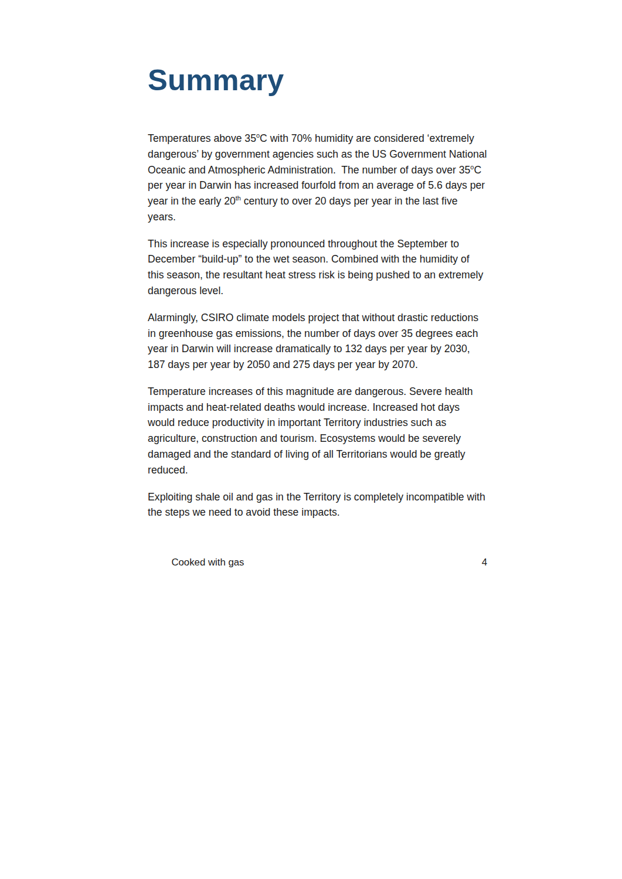Summary
Temperatures above 35oC with 70% humidity are considered ‘extremely dangerous’ by government agencies such as the US Government National Oceanic and Atmospheric Administration. The number of days over 35oC per year in Darwin has increased fourfold from an average of 5.6 days per year in the early 20th century to over 20 days per year in the last five years.
This increase is especially pronounced throughout the September to December “build-up” to the wet season. Combined with the humidity of this season, the resultant heat stress risk is being pushed to an extremely dangerous level.
Alarmingly, CSIRO climate models project that without drastic reductions in greenhouse gas emissions, the number of days over 35 degrees each year in Darwin will increase dramatically to 132 days per year by 2030, 187 days per year by 2050 and 275 days per year by 2070.
Temperature increases of this magnitude are dangerous. Severe health impacts and heat-related deaths would increase. Increased hot days would reduce productivity in important Territory industries such as agriculture, construction and tourism. Ecosystems would be severely damaged and the standard of living of all Territorians would be greatly reduced.
Exploiting shale oil and gas in the Territory is completely incompatible with the steps we need to avoid these impacts.
Cooked with gas 4